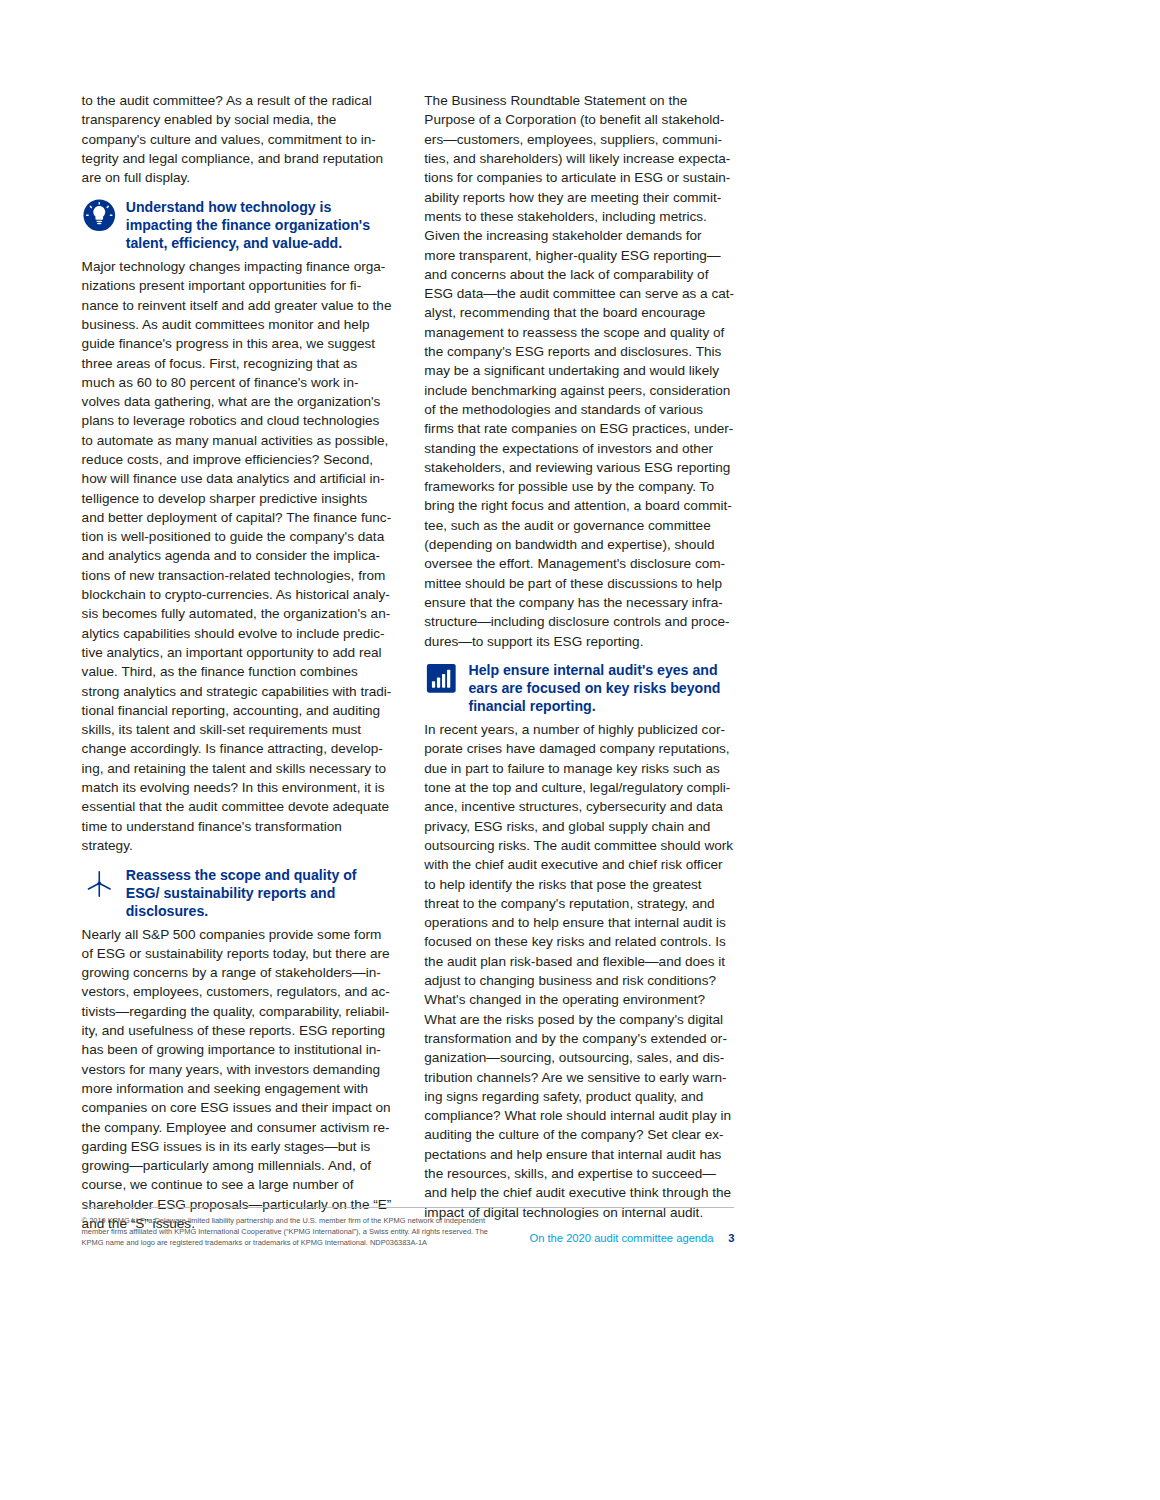to the audit committee? As a result of the radical transparency enabled by social media, the company's culture and values, commitment to integrity and legal compliance, and brand reputation are on full display.
Understand how technology is impacting the finance organization's talent, efficiency, and value-add.
Major technology changes impacting finance organizations present important opportunities for finance to reinvent itself and add greater value to the business. As audit committees monitor and help guide finance's progress in this area, we suggest three areas of focus. First, recognizing that as much as 60 to 80 percent of finance's work involves data gathering, what are the organization's plans to leverage robotics and cloud technologies to automate as many manual activities as possible, reduce costs, and improve efficiencies? Second, how will finance use data analytics and artificial intelligence to develop sharper predictive insights and better deployment of capital? The finance function is well-positioned to guide the company's data and analytics agenda and to consider the implications of new transaction-related technologies, from blockchain to crypto-currencies. As historical analysis becomes fully automated, the organization's analytics capabilities should evolve to include predictive analytics, an important opportunity to add real value. Third, as the finance function combines strong analytics and strategic capabilities with traditional financial reporting, accounting, and auditing skills, its talent and skill-set requirements must change accordingly. Is finance attracting, developing, and retaining the talent and skills necessary to match its evolving needs? In this environment, it is essential that the audit committee devote adequate time to understand finance's transformation strategy.
Reassess the scope and quality of ESG/ sustainability reports and disclosures.
Nearly all S&P 500 companies provide some form of ESG or sustainability reports today, but there are growing concerns by a range of stakeholders—investors, employees, customers, regulators, and activists—regarding the quality, comparability, reliability, and usefulness of these reports. ESG reporting has been of growing importance to institutional investors for many years, with investors demanding more information and seeking engagement with companies on core ESG issues and their impact on the company. Employee and consumer activism regarding ESG issues is in its early stages—but is growing—particularly among millennials. And, of course, we continue to see a large number of shareholder ESG proposals—particularly on the “E” and the “S” issues.
The Business Roundtable Statement on the Purpose of a Corporation (to benefit all stakeholders—customers, employees, suppliers, communities, and shareholders) will likely increase expectations for companies to articulate in ESG or sustainability reports how they are meeting their commitments to these stakeholders, including metrics. Given the increasing stakeholder demands for more transparent, higher-quality ESG reporting—and concerns about the lack of comparability of ESG data—the audit committee can serve as a catalyst, recommending that the board encourage management to reassess the scope and quality of the company's ESG reports and disclosures. This may be a significant undertaking and would likely include benchmarking against peers, consideration of the methodologies and standards of various firms that rate companies on ESG practices, understanding the expectations of investors and other stakeholders, and reviewing various ESG reporting frameworks for possible use by the company. To bring the right focus and attention, a board committee, such as the audit or governance committee (depending on bandwidth and expertise), should oversee the effort. Management's disclosure committee should be part of these discussions to help ensure that the company has the necessary infrastructure—including disclosure controls and procedures—to support its ESG reporting.
Help ensure internal audit's eyes and ears are focused on key risks beyond financial reporting.
In recent years, a number of highly publicized corporate crises have damaged company reputations, due in part to failure to manage key risks such as tone at the top and culture, legal/regulatory compliance, incentive structures, cybersecurity and data privacy, ESG risks, and global supply chain and outsourcing risks. The audit committee should work with the chief audit executive and chief risk officer to help identify the risks that pose the greatest threat to the company's reputation, strategy, and operations and to help ensure that internal audit is focused on these key risks and related controls. Is the audit plan risk-based and flexible—and does it adjust to changing business and risk conditions? What's changed in the operating environment? What are the risks posed by the company's digital transformation and by the company's extended organization—sourcing, outsourcing, sales, and distribution channels? Are we sensitive to early warning signs regarding safety, product quality, and compliance? What role should internal audit play in auditing the culture of the company? Set clear expectations and help ensure that internal audit has the resources, skills, and expertise to succeed—and help the chief audit executive think through the impact of digital technologies on internal audit.
© 2019 KPMG LLP, a Delaware limited liability partnership and the U.S. member firm of the KPMG network of independent member firms affiliated with KPMG International Cooperative (“KPMG International”), a Swiss entity. All rights reserved. The KPMG name and logo are registered trademarks or trademarks of KPMG International. NDP036383A-1A
On the 2020 audit committee agenda 3